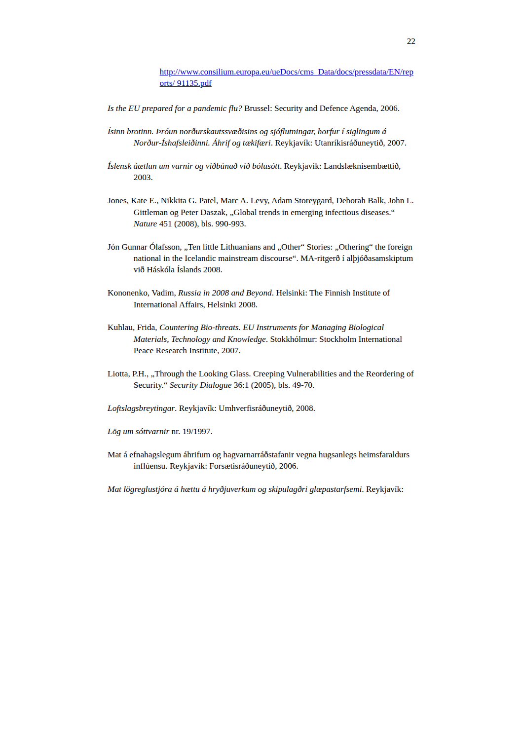22
http://www.consilium.europa.eu/ueDocs/cms_Data/docs/pressdata/EN/reports/ 91135.pdf
Is the EU prepared for a pandemic flu? Brussel: Security and Defence Agenda, 2006.
Ísinn brotinn. Þróun norðurskautssvæðisins og sjóflutningar, horfur í siglingum á Norður-Íshafsleiðinni. Áhrif og tækifæri. Reykjavík: Utanríkisráðuneytið, 2007.
Íslensk áætlun um varnir og viðbúnað við bólusótt. Reykjavík: Landslæknisembættið, 2003.
Jones, Kate E., Nikkita G. Patel, Marc A. Levy, Adam Storeygard, Deborah Balk, John L. Gittleman og Peter Daszak, „Global trends in emerging infectious diseases.“ Nature 451 (2008), bls. 990-993.
Jón Gunnar Ólafsson, „Ten little Lithuanians and „Other“ Stories: „Othering“ the foreign national in the Icelandic mainstream discourse“. MA-ritgerð í alþjóðasamskiptum við Háskóla Íslands 2008.
Kononenko, Vadim, Russia in 2008 and Beyond. Helsinki: The Finnish Institute of International Affairs, Helsinki 2008.
Kuhlau, Frida, Countering Bio-threats. EU Instruments for Managing Biological Materials, Technology and Knowledge. Stokkhólmur: Stockholm International Peace Research Institute, 2007.
Liotta, P.H., „Through the Looking Glass. Creeping Vulnerabilities and the Reordering of Security.“ Security Dialogue 36:1 (2005), bls. 49-70.
Loftslagsbreytingar. Reykjavík: Umhverfisráðuneytið, 2008.
Lög um sóttvarnir nr. 19/1997.
Mat á efnahagslegum áhrifum og hagvarnarráðstafanir vegna hugsanlegs heimsfaraldurs inflúensu. Reykjavík: Forsætisráðuneytið, 2006.
Mat lögreglustjóra á hættu á hryðjuverkum og skipulagðri glæpastarfsemi. Reykjavík: